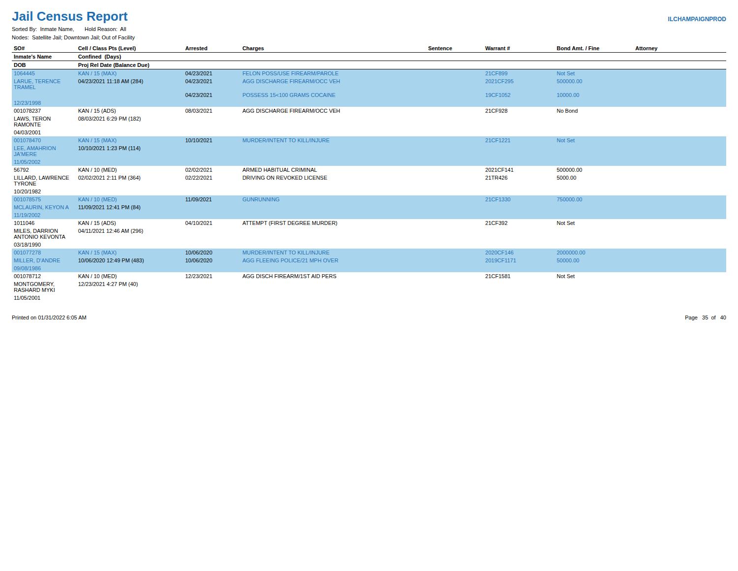ILCHAMPAIGNPROD
Jail Census Report
Sorted By: Inmate Name, Hold Reason: All
Nodes: Satellite Jail; Downtown Jail; Out of Facility
| SO# | Cell / Class Pts (Level) | Arrested | Charges | Sentence | Warrant # | Bond Amt. / Fine | Attorney |
| --- | --- | --- | --- | --- | --- | --- | --- |
| Inmate's Name | Confined (Days) | | | | | | |
| DOB | Proj Rel Date (Balance Due) | | | | | | |
| 1064445 | KAN / 15 (MAX) | 04/23/2021 | FELON POSS/USE FIREARM/PAROLE | | 21CF899 | Not Set | |
| LARUE, TERENCE TRAMEL | 04/23/2021 11:18 AM (284) | 04/23/2021 | AGG DISCHARGE FIREARM/OCC VEH | | 2021CF295 | 500000.00 | |
| | | 04/23/2021 | POSSESS 15<100 GRAMS COCAINE | | 19CF1052 | 10000.00 | |
| 12/23/1998 | | | | | | | |
| 001078237 | KAN / 15 (ADS) | 08/03/2021 | AGG DISCHARGE FIREARM/OCC VEH | | 21CF928 | No Bond | |
| LAWS, TERON RAMONTE | 08/03/2021 6:29 PM (182) | | | | | | |
| 04/03/2001 | | | | | | | |
| 001078470 | KAN / 15 (MAX) | 10/10/2021 | MURDER/INTENT TO KILL/INJURE | | 21CF1221 | Not Set | |
| LEE, AMAHRION JA'MERE | 10/10/2021 1:23 PM (114) | | | | | | |
| 11/05/2002 | | | | | | | |
| 56792 | KAN / 10 (MED) | 02/02/2021 | ARMED HABITUAL CRIMINAL | | 2021CF141 | 500000.00 | |
| LILLARD, LAWRENCE TYRONE | 02/02/2021 2:11 PM (364) | 02/22/2021 | DRIVING ON REVOKED LICENSE | | 21TR426 | 5000.00 | |
| 10/20/1982 | | | | | | | |
| 001078575 | KAN / 10 (MED) | 11/09/2021 | GUNRUNNING | | 21CF1330 | 750000.00 | |
| MCLAURIN, KEYON A | 11/09/2021 12:41 PM (84) | | | | | | |
| 11/19/2002 | | | | | | | |
| 1011046 | KAN / 15 (ADS) | 04/10/2021 | ATTEMPT (FIRST DEGREE MURDER) | | 21CF392 | Not Set | |
| MILES, DARRION ANTONIO KEVONTA | 04/11/2021 12:46 AM (296) | | | | | | |
| 03/18/1990 | | | | | | | |
| 001077278 | KAN / 15 (MAX) | 10/06/2020 | MURDER/INTENT TO KILL/INJURE | | 2020CF146 | 2000000.00 | |
| MILLER, D'ANDRE | 10/06/2020 12:49 PM (483) | 10/06/2020 | AGG FLEEING POLICE/21 MPH OVER | | 2019CF1171 | 50000.00 | |
| 09/08/1986 | | | | | | | |
| 001078712 | KAN / 10 (MED) | 12/23/2021 | AGG DISCH FIREARM/1ST AID PERS | | 21CF1581 | Not Set | |
| MONTGOMERY, RASHARD MYKI | 12/23/2021 4:27 PM (40) | | | | | | |
| 11/05/2001 | | | | | | | |
Printed on 01/31/2022 6:05 AM
Page 35 of 40